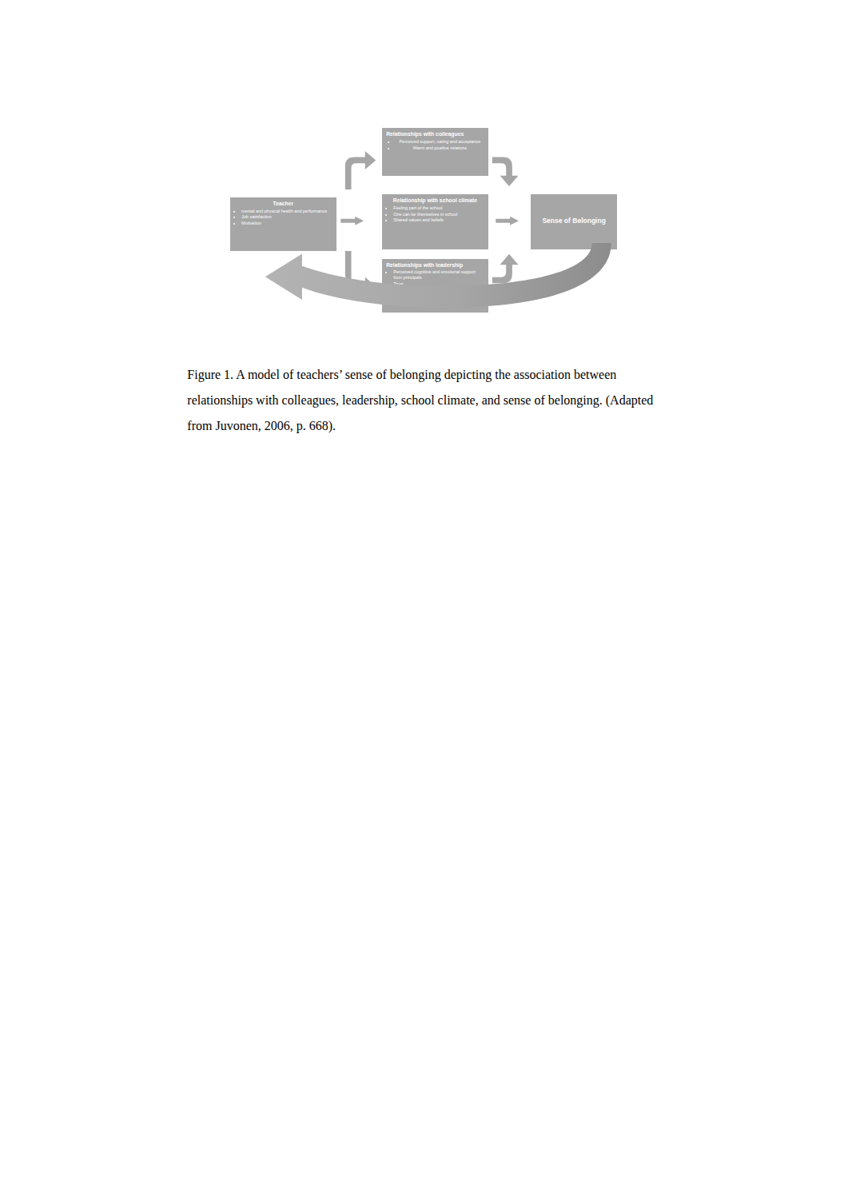Relationships with colleagues
Perceived support, caring and acceptance
Warm and positive relations
Teacher
mental and physical health and performance
Job satisfaction
Motivation
Relationship with school climate
Feeling part of the school
One can be themselves in school
Shared values and beliefs
Relationships with leadership
Perceived cognitive and emotional support from principals
Trust
Sense of Belonging
Figure 1. A model of teachers’ sense of belonging depicting the association between relationships with colleagues, leadership, school climate, and sense of belonging. (Adapted from Juvonen, 2006, p. 668).